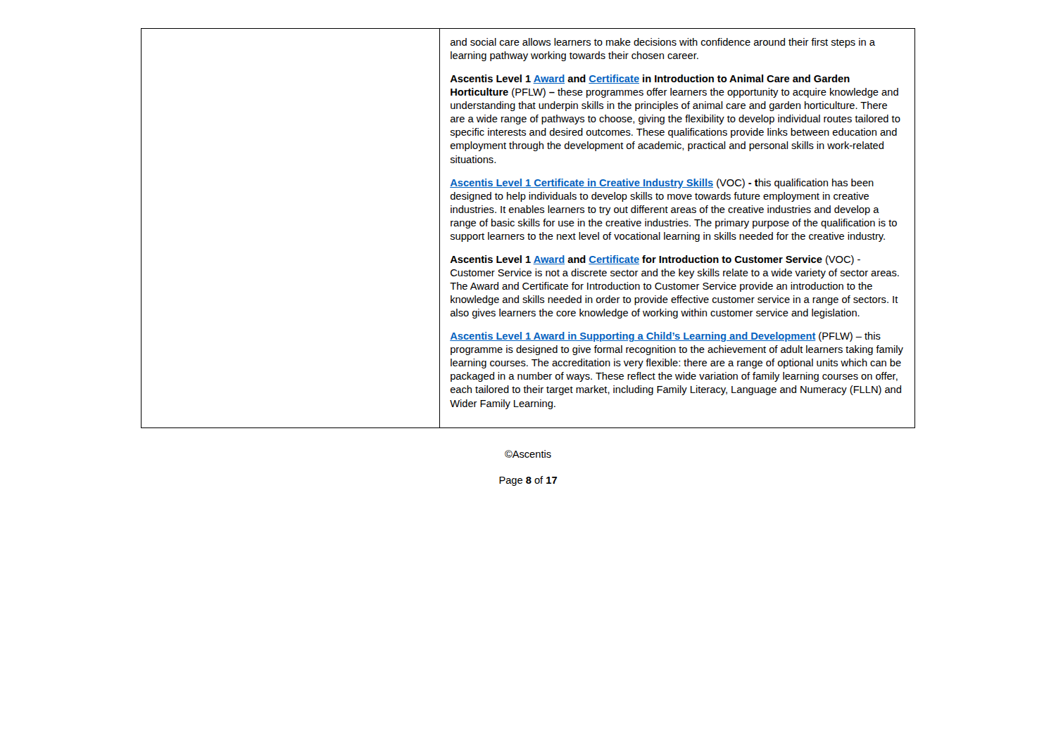| | and social care allows learners to make decisions with confidence around their first steps in a learning pathway working towards their chosen career. Ascentis Level 1 Award and Certificate in Introduction to Animal Care and Garden Horticulture (PFLW) – these programmes offer learners the opportunity to acquire knowledge and understanding that underpin skills in the principles of animal care and garden horticulture. There are a wide range of pathways to choose, giving the flexibility to develop individual routes tailored to specific interests and desired outcomes. These qualifications provide links between education and employment through the development of academic, practical and personal skills in work-related situations. Ascentis Level 1 Certificate in Creative Industry Skills (VOC) - t his qualification has been designed to help individuals to develop skills to move towards future employment in creative industries. It enables learners to try out different areas of the creative industries and develop a range of basic skills for use in the creative industries. The primary purpose of the qualification is to support learners to the next level of vocational learning in skills needed for the creative industry. Ascentis Level 1 Award and Certificate for Introduction to Customer Service (VOC) - Customer Service is not a discrete sector and the key skills relate to a wide variety of sector areas. The Award and Certificate for Introduction to Customer Service provide an introduction to the knowledge and skills needed in order to provide effective customer service in a range of sectors. It also gives learners the core knowledge of working within customer service and legislation. Ascentis Level 1 Award in Supporting a Child’s Learning and Development (PFLW) – this programme is designed to give formal recognition to the achievement of adult learners taking family learning courses. The accreditation is very flexible: there are a range of optional units which can be packaged in a number of ways. These reflect the wide variation of family learning courses on offer, each tailored to their target market, including Family Literacy, Language and Numeracy (FLLN) and Wider Family Learning. |
©Ascentis
Page 8 of 17